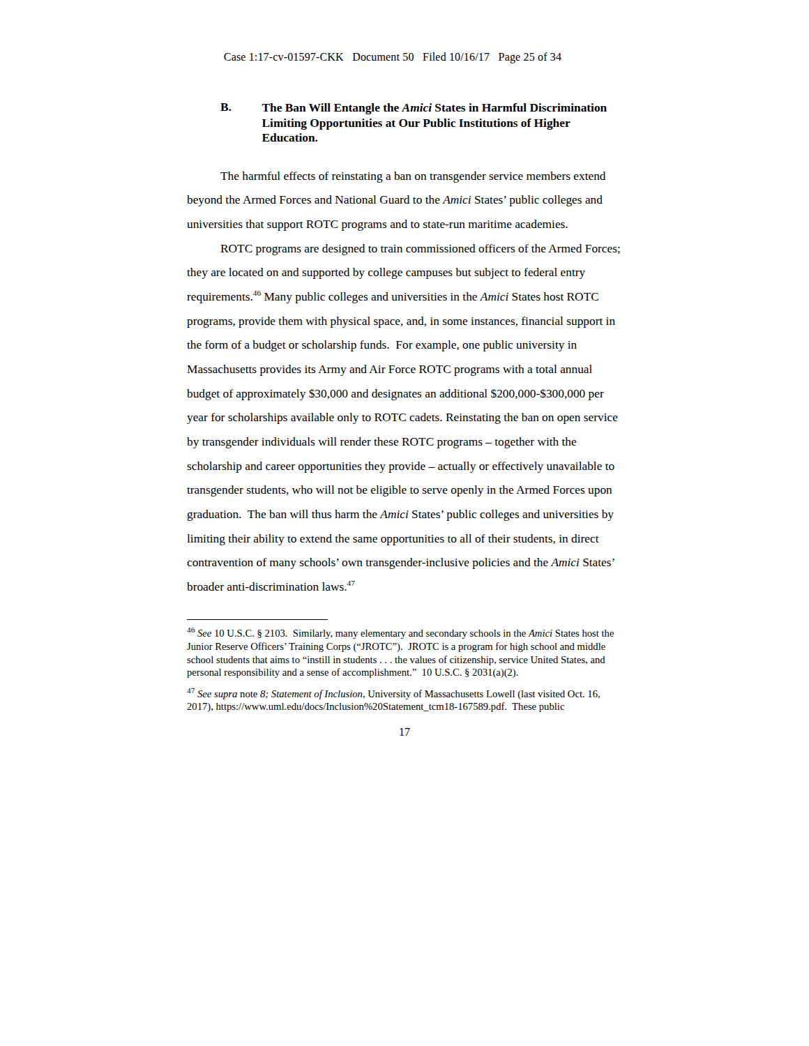Case 1:17-cv-01597-CKK Document 50 Filed 10/16/17 Page 25 of 34
B.
The Ban Will Entangle the Amici States in Harmful Discrimination Limiting Opportunities at Our Public Institutions of Higher Education.
The harmful effects of reinstating a ban on transgender service members extend beyond the Armed Forces and National Guard to the Amici States’ public colleges and universities that support ROTC programs and to state-run maritime academies.
ROTC programs are designed to train commissioned officers of the Armed Forces; they are located on and supported by college campuses but subject to federal entry requirements.46 Many public colleges and universities in the Amici States host ROTC programs, provide them with physical space, and, in some instances, financial support in the form of a budget or scholarship funds. For example, one public university in Massachusetts provides its Army and Air Force ROTC programs with a total annual budget of approximately $30,000 and designates an additional $200,000-$300,000 per year for scholarships available only to ROTC cadets. Reinstating the ban on open service by transgender individuals will render these ROTC programs – together with the scholarship and career opportunities they provide – actually or effectively unavailable to transgender students, who will not be eligible to serve openly in the Armed Forces upon graduation. The ban will thus harm the Amici States’ public colleges and universities by limiting their ability to extend the same opportunities to all of their students, in direct contravention of many schools’ own transgender-inclusive policies and the Amici States’ broader anti-discrimination laws.47
46 See 10 U.S.C. § 2103. Similarly, many elementary and secondary schools in the Amici States host the Junior Reserve Officers’ Training Corps (“JROTC”). JROTC is a program for high school and middle school students that aims to “instill in students . . . the values of citizenship, service United States, and personal responsibility and a sense of accomplishment.” 10 U.S.C. § 2031(a)(2).
47 See supra note 8; Statement of Inclusion, University of Massachusetts Lowell (last visited Oct. 16, 2017), https://www.uml.edu/docs/Inclusion%20Statement_tcm18-167589.pdf. These public
17